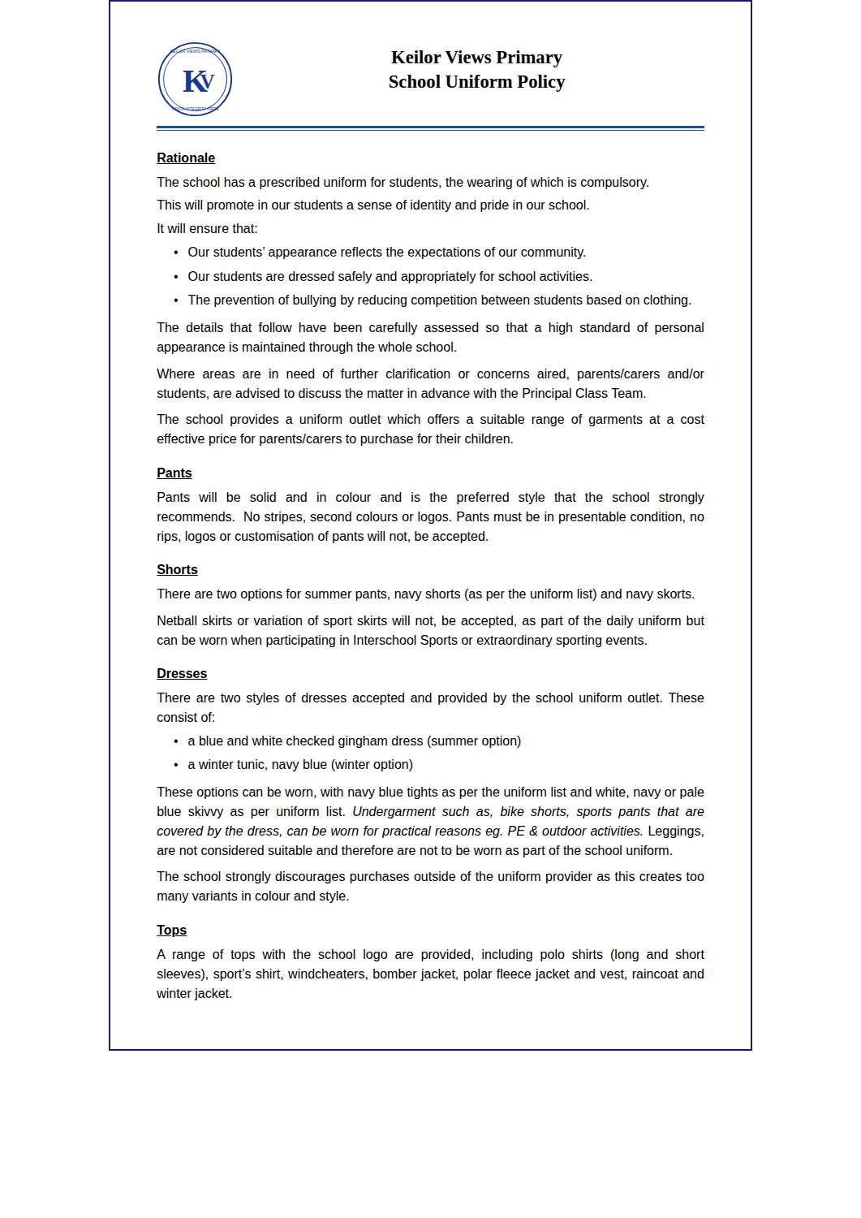KEILOR VIEWS PRIMARY VISION INTEGRITY PRIDE K V
Keilor Views Primary
School Uniform Policy
Rationale
The school has a prescribed uniform for students, the wearing of which is compulsory.
This will promote in our students a sense of identity and pride in our school.
It will ensure that:
Our students’ appearance reflects the expectations of our community.
Our students are dressed safely and appropriately for school activities.
The prevention of bullying by reducing competition between students based on clothing.
The details that follow have been carefully assessed so that a high standard of personal appearance is maintained through the whole school.
Where areas are in need of further clarification or concerns aired, parents/carers and/or students, are advised to discuss the matter in advance with the Principal Class Team.
The school provides a uniform outlet which offers a suitable range of garments at a cost effective price for parents/carers to purchase for their children.
Pants
Pants will be solid and in colour and is the preferred style that the school strongly recommends. No stripes, second colours or logos. Pants must be in presentable condition, no rips, logos or customisation of pants will not, be accepted.
Shorts
There are two options for summer pants, navy shorts (as per the uniform list) and navy skorts.
Netball skirts or variation of sport skirts will not, be accepted, as part of the daily uniform but can be worn when participating in Interschool Sports or extraordinary sporting events.
Dresses
There are two styles of dresses accepted and provided by the school uniform outlet. These consist of:
a blue and white checked gingham dress (summer option)
a winter tunic, navy blue (winter option)
These options can be worn, with navy blue tights as per the uniform list and white, navy or pale blue skivvy as per uniform list. Undergarment such as, bike shorts, sports pants that are covered by the dress, can be worn for practical reasons eg. PE & outdoor activities. Leggings, are not considered suitable and therefore are not to be worn as part of the school uniform.
The school strongly discourages purchases outside of the uniform provider as this creates too many variants in colour and style.
Tops
A range of tops with the school logo are provided, including polo shirts (long and short sleeves), sport’s shirt, windcheaters, bomber jacket, polar fleece jacket and vest, raincoat and winter jacket.